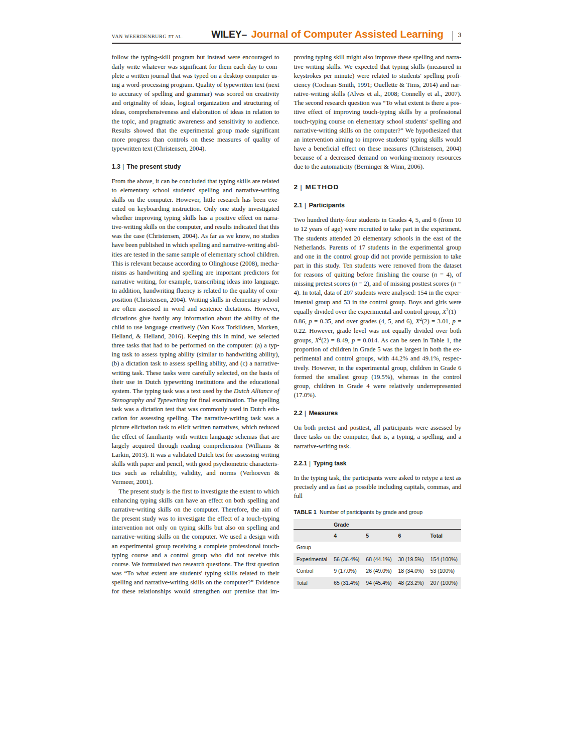VAN WEERDENBURG ET AL.
WILEY– Journal of Computer Assisted Learning 3
follow the typing-skill program but instead were encouraged to daily write whatever was significant for them each day to complete a written journal that was typed on a desktop computer using a word-processing program. Quality of typewritten text (next to accuracy of spelling and grammar) was scored on creativity and originality of ideas, logical organization and structuring of ideas, comprehensiveness and elaboration of ideas in relation to the topic, and pragmatic awareness and sensitivity to audience. Results showed that the experimental group made significant more progress than controls on these measures of quality of typewritten text (Christensen, 2004).
1.3|The present study
From the above, it can be concluded that typing skills are related to elementary school students' spelling and narrative-writing skills on the computer. However, little research has been executed on keyboarding instruction. Only one study investigated whether improving typing skills has a positive effect on narrative-writing skills on the computer, and results indicated that this was the case (Christensen, 2004). As far as we know, no studies have been published in which spelling and narrative-writing abilities are tested in the same sample of elementary school children. This is relevant because according to Olinghouse (2008), mechanisms as handwriting and spelling are important predictors for narrative writing, for example, transcribing ideas into language. In addition, handwriting fluency is related to the quality of composition (Christensen, 2004). Writing skills in elementary school are often assessed in word and sentence dictations. However, dictations give hardly any information about the ability of the child to use language creatively (Van Koss Torkildsen, Morken, Helland, & Helland, 2016). Keeping this in mind, we selected three tasks that had to be performed on the computer: (a) a typing task to assess typing ability (similar to handwriting ability), (b) a dictation task to assess spelling ability, and (c) a narrative-writing task. These tasks were carefully selected, on the basis of their use in Dutch typewriting institutions and the educational system. The typing task was a text used by the Dutch Alliance of Stenography and Typewriting for final examination. The spelling task was a dictation test that was commonly used in Dutch education for assessing spelling. The narrative-writing task was a picture elicitation task to elicit written narratives, which reduced the effect of familiarity with written-language schemas that are largely acquired through reading comprehension (Williams & Larkin, 2013). It was a validated Dutch test for assessing writing skills with paper and pencil, with good psychometric characteristics such as reliability, validity, and norms (Verhoeven & Vermeer, 2001).
The present study is the first to investigate the extent to which enhancing typing skills can have an effect on both spelling and narrative-writing skills on the computer. Therefore, the aim of the present study was to investigate the effect of a touch-typing intervention not only on typing skills but also on spelling and narrative-writing skills on the computer. We used a design with an experimental group receiving a complete professional touch-typing course and a control group who did not receive this course. We formulated two research questions. The first question was “To what extent are students' typing skills related to their spelling and narrative-writing skills on the computer?” Evidence for these relationships would strengthen our premise that improving typing skill might also improve these spelling and narrative-writing skills. We expected that typing skills (measured in keystrokes per minute) were related to students' spelling proficiency (Cochran-Smith, 1991; Ouellette & Tims, 2014) and narrative-writing skills (Alves et al., 2008; Connelly et al., 2007). The second research question was “To what extent is there a positive effect of improving touch-typing skills by a professional touch-typing course on elementary school students' spelling and narrative-writing skills on the computer?” We hypothesized that an intervention aiming to improve students' typing skills would have a beneficial effect on these measures (Christensen, 2004) because of a decreased demand on working-memory resources due to the automaticity (Berninger & Winn, 2006).
2|METHOD
2.1|Participants
Two hundred thirty-four students in Grades 4, 5, and 6 (from 10 to 12 years of age) were recruited to take part in the experiment. The students attended 20 elementary schools in the east of the Netherlands. Parents of 17 students in the experimental group and one in the control group did not provide permission to take part in this study. Ten students were removed from the dataset for reasons of quitting before finishing the course (n = 4), of missing pretest scores (n = 2), and of missing posttest scores (n = 4). In total, data of 207 students were analysed: 154 in the experimental group and 53 in the control group. Boys and girls were equally divided over the experimental and control group, X 2(1) = 0.86, p = 0.35, and over grades (4, 5, and 6), X 2(2) = 3.01, p = 0.22. However, grade level was not equally divided over both groups, X 2(2) = 8.49, p = 0.014. As can be seen in Table 1, the proportion of children in Grade 5 was the largest in both the experimental and control groups, with 44.2% and 49.1%, respectively. However, in the experimental group, children in Grade 6 formed the smallest group (19.5%), whereas in the control group, children in Grade 4 were relatively underrepresented (17.0%).
2.2|Measures
On both pretest and posttest, all participants were assessed by three tasks on the computer, that is, a typing, a spelling, and a narrative-writing task.
2.2.1|Typing task
In the typing task, the participants were asked to retype a text as precisely and as fast as possible including capitals, commas, and full
TABLE 1 Number of participants by grade and group
| | Grade | |
| | 4 | 5 | 6 | Total |
| Group | | | | |
| Experimental | 56 (36.4%) | 68 (44.1%) | 30 (19.5%) | 154 (100%) |
| Control | 9 (17.0%) | 26 (49.0%) | 18 (34.0%) | 53 (100%) |
| Total | 65 (31.4%) | 94 (45.4%) | 48 (23.2%) | 207 (100%) |